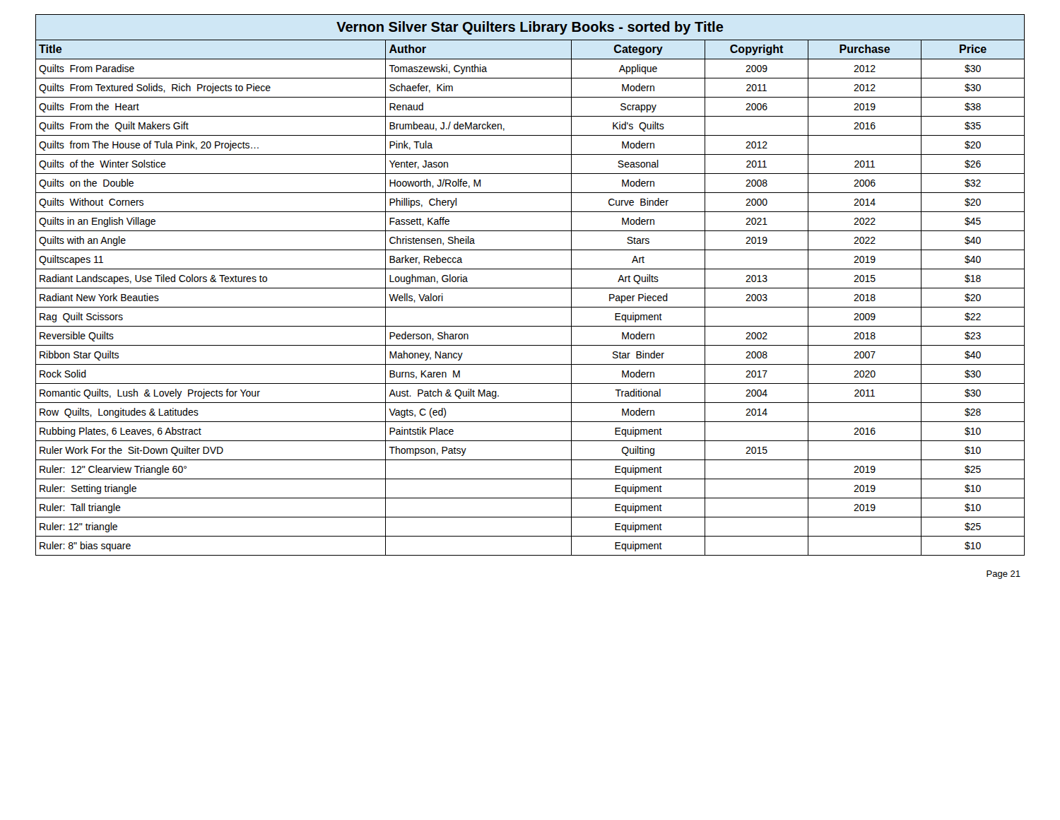Vernon Silver Star Quilters Library Books - sorted by Title
| Title | Author | Category | Copyright | Purchase | Price |
| --- | --- | --- | --- | --- | --- |
| Quilts From Paradise | Tomaszewski, Cynthia | Applique | 2009 | 2012 | $30 |
| Quilts From Textured Solids, Rich Projects to Piece | Schaefer, Kim | Modern | 2011 | 2012 | $30 |
| Quilts From the Heart | Renaud | Scrappy | 2006 | 2019 | $38 |
| Quilts From the Quilt Makers Gift | Brumbeau, J./ deMarcken, | Kid's Quilts | | 2016 | $35 |
| Quilts from The House of Tula Pink, 20 Projects… | Pink, Tula | Modern | 2012 | | $20 |
| Quilts of the Winter Solstice | Yenter, Jason | Seasonal | 2011 | 2011 | $26 |
| Quilts on the Double | Hooworth, J/Rolfe, M | Modern | 2008 | 2006 | $32 |
| Quilts Without Corners | Phillips, Cheryl | Curve Binder | 2000 | 2014 | $20 |
| Quilts in an English Village | Fassett, Kaffe | Modern | 2021 | 2022 | $45 |
| Quilts with an Angle | Christensen, Sheila | Stars | 2019 | 2022 | $40 |
| Quiltscapes 11 | Barker, Rebecca | Art | | 2019 | $40 |
| Radiant Landscapes, Use Tiled Colors & Textures to | Loughman, Gloria | Art Quilts | 2013 | 2015 | $18 |
| Radiant New York Beauties | Wells, Valori | Paper Pieced | 2003 | 2018 | $20 |
| Rag Quilt Scissors | | Equipment | | 2009 | $22 |
| Reversible Quilts | Pederson, Sharon | Modern | 2002 | 2018 | $23 |
| Ribbon Star Quilts | Mahoney, Nancy | Star Binder | 2008 | 2007 | $40 |
| Rock Solid | Burns, Karen M | Modern | 2017 | 2020 | $30 |
| Romantic Quilts, Lush & Lovely Projects for Your | Aust. Patch & Quilt Mag. | Traditional | 2004 | 2011 | $30 |
| Row Quilts, Longitudes & Latitudes | Vagts, C (ed) | Modern | 2014 | | $28 |
| Rubbing Plates, 6 Leaves, 6 Abstract | Paintstik Place | Equipment | | 2016 | $10 |
| Ruler Work For the Sit-Down Quilter DVD | Thompson, Patsy | Quilting | 2015 | | $10 |
| Ruler: 12" Clearview Triangle 60° | | Equipment | | 2019 | $25 |
| Ruler: Setting triangle | | Equipment | | 2019 | $10 |
| Ruler: Tall triangle | | Equipment | | 2019 | $10 |
| Ruler: 12" triangle | | Equipment | | | $25 |
| Ruler: 8" bias square | | Equipment | | | $10 |
Page 21